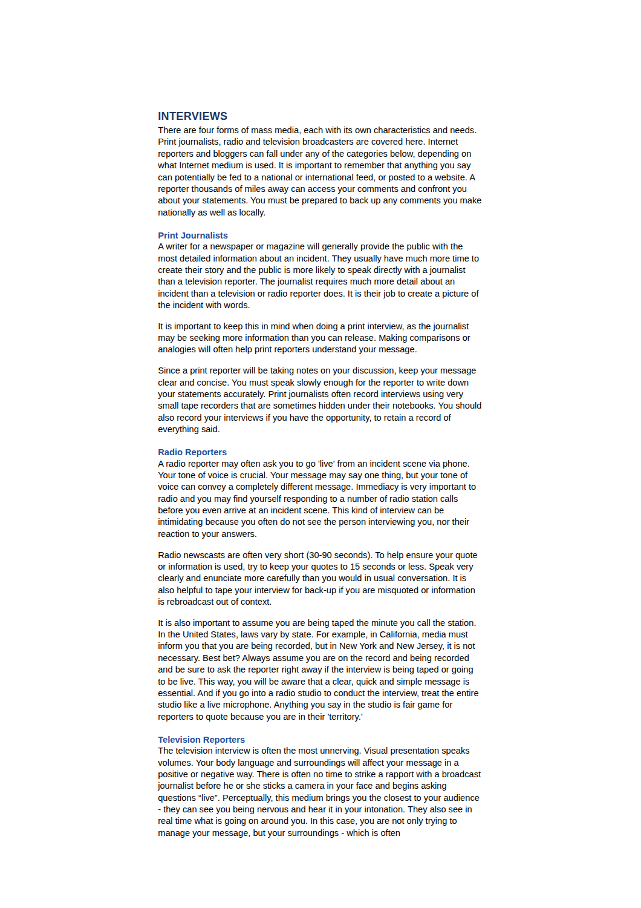INTERVIEWS
There are four forms of mass media, each with its own characteristics and needs. Print journalists, radio and television broadcasters are covered here. Internet reporters and bloggers can fall under any of the categories below, depending on what Internet medium is used. It is important to remember that anything you say can potentially be fed to a national or international feed, or posted to a website. A reporter thousands of miles away can access your comments and confront you about your statements. You must be prepared to back up any comments you make nationally as well as locally.
Print Journalists
A writer for a newspaper or magazine will generally provide the public with the most detailed information about an incident. They usually have much more time to create their story and the public is more likely to speak directly with a journalist than a television reporter. The journalist requires much more detail about an incident than a television or radio reporter does. It is their job to create a picture of the incident with words.
It is important to keep this in mind when doing a print interview, as the journalist may be seeking more information than you can release. Making comparisons or analogies will often help print reporters understand your message.
Since a print reporter will be taking notes on your discussion, keep your message clear and concise. You must speak slowly enough for the reporter to write down your statements accurately. Print journalists often record interviews using very small tape recorders that are sometimes hidden under their notebooks. You should also record your interviews if you have the opportunity, to retain a record of everything said.
Radio Reporters
A radio reporter may often ask you to go 'live' from an incident scene via phone. Your tone of voice is crucial. Your message may say one thing, but your tone of voice can convey a completely different message. Immediacy is very important to radio and you may find yourself responding to a number of radio station calls before you even arrive at an incident scene. This kind of interview can be intimidating because you often do not see the person interviewing you, nor their reaction to your answers.
Radio newscasts are often very short (30-90 seconds). To help ensure your quote or information is used, try to keep your quotes to 15 seconds or less. Speak very clearly and enunciate more carefully than you would in usual conversation. It is also helpful to tape your interview for back-up if you are misquoted or information is rebroadcast out of context.
It is also important to assume you are being taped the minute you call the station. In the United States, laws vary by state. For example, in California, media must inform you that you are being recorded, but in New York and New Jersey, it is not necessary. Best bet? Always assume you are on the record and being recorded and be sure to ask the reporter right away if the interview is being taped or going to be live. This way, you will be aware that a clear, quick and simple message is essential. And if you go into a radio studio to conduct the interview, treat the entire studio like a live microphone. Anything you say in the studio is fair game for reporters to quote because you are in their 'territory.'
Television Reporters
The television interview is often the most unnerving. Visual presentation speaks volumes. Your body language and surroundings will affect your message in a positive or negative way. There is often no time to strike a rapport with a broadcast journalist before he or she sticks a camera in your face and begins asking questions “live”. Perceptually, this medium brings you the closest to your audience - they can see you being nervous and hear it in your intonation. They also see in real time what is going on around you. In this case, you are not only trying to manage your message, but your surroundings - which is often